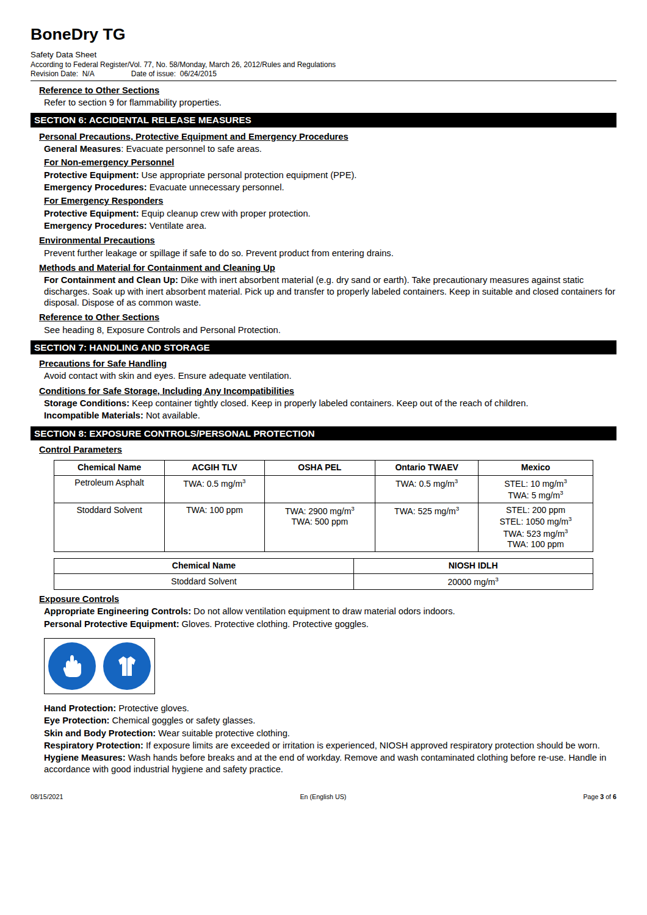BoneDry TG
Safety Data Sheet
According to Federal Register/Vol. 77, No. 58/Monday, March 26, 2012/Rules and Regulations
Revision Date: N/A Date of issue: 06/24/2015
Reference to Other Sections
Refer to section 9 for flammability properties.
SECTION 6: ACCIDENTAL RELEASE MEASURES
Personal Precautions, Protective Equipment and Emergency Procedures
General Measures: Evacuate personnel to safe areas.
For Non-emergency Personnel
Protective Equipment: Use appropriate personal protection equipment (PPE).
Emergency Procedures: Evacuate unnecessary personnel.
For Emergency Responders
Protective Equipment: Equip cleanup crew with proper protection.
Emergency Procedures: Ventilate area.
Environmental Precautions
Prevent further leakage or spillage if safe to do so. Prevent product from entering drains.
Methods and Material for Containment and Cleaning Up
For Containment and Clean Up: Dike with inert absorbent material (e.g. dry sand or earth). Take precautionary measures against static discharges. Soak up with inert absorbent material. Pick up and transfer to properly labeled containers. Keep in suitable and closed containers for disposal. Dispose of as common waste.
Reference to Other Sections
See heading 8, Exposure Controls and Personal Protection.
SECTION 7: HANDLING AND STORAGE
Precautions for Safe Handling
Avoid contact with skin and eyes. Ensure adequate ventilation.
Conditions for Safe Storage, Including Any Incompatibilities
Storage Conditions: Keep container tightly closed. Keep in properly labeled containers. Keep out of the reach of children.
Incompatible Materials: Not available.
SECTION 8: EXPOSURE CONTROLS/PERSONAL PROTECTION
Control Parameters
| Chemical Name | ACGIH TLV | OSHA PEL | Ontario TWAEV | Mexico |
| --- | --- | --- | --- | --- |
| Petroleum Asphalt | TWA: 0.5 mg/m 3 | | TWA: 0.5 mg/m 3 | STEL: 10 mg/m 3 TWA: 5 mg/m 3 |
| Stoddard Solvent | TWA: 100 ppm | TWA: 2900 mg/m 3 TWA: 500 ppm | TWA: 525 mg/m 3 | STEL: 200 ppm STEL: 1050 mg/m 3 TWA: 523 mg/m 3 TWA: 100 ppm |
| Chemical Name | NIOSH IDLH |
| --- | --- |
| Stoddard Solvent | 20000 mg/m 3 |
Exposure Controls
Appropriate Engineering Controls: Do not allow ventilation equipment to draw material odors indoors.
Personal Protective Equipment: Gloves. Protective clothing. Protective goggles.
Hand Protection: Protective gloves.
Eye Protection: Chemical goggles or safety glasses.
Skin and Body Protection: Wear suitable protective clothing.
Respiratory Protection: If exposure limits are exceeded or irritation is experienced, NIOSH approved respiratory protection should be worn.
Hygiene Measures: Wash hands before breaks and at the end of workday. Remove and wash contaminated clothing before re-use. Handle in accordance with good industrial hygiene and safety practice.
08/15/2021 En (English US) Page 3 of 6